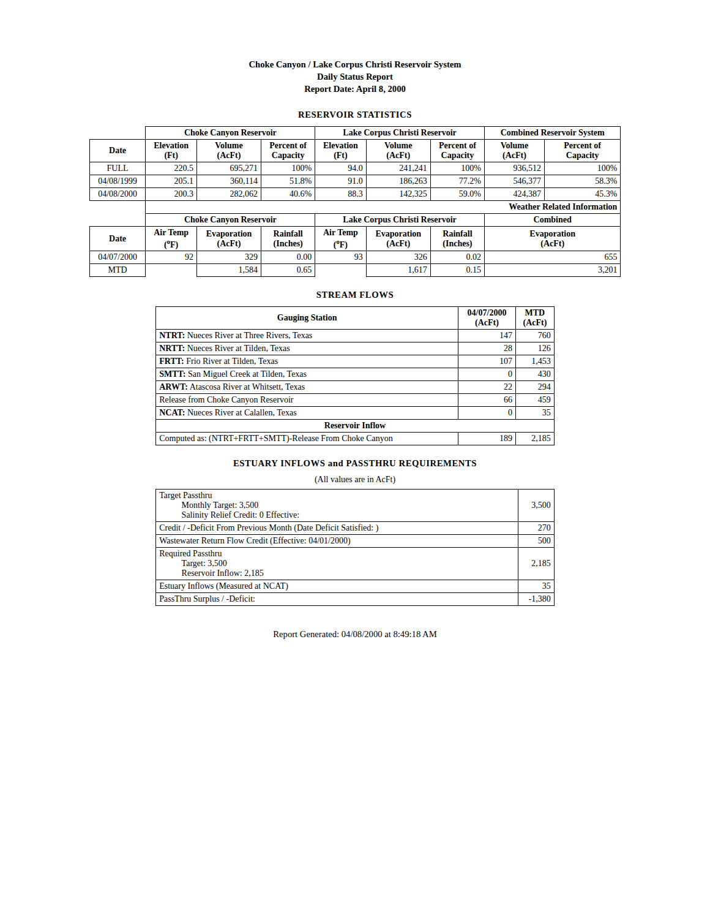Choke Canyon / Lake Corpus Christi Reservoir System
Daily Status Report
Report Date: April 8, 2000
RESERVOIR STATISTICS
| | Choke Canyon Reservoir | Lake Corpus Christi Reservoir | Combined Reservoir System |
| --- | --- | --- | --- |
| Date | Elevation (Ft) | Volume (AcFt) | Percent of Capacity | Elevation (Ft) | Volume (AcFt) | Percent of Capacity | Volume (AcFt) | Percent of Capacity |
| FULL | 220.5 | 695,271 | 100% | 94.0 | 241,241 | 100% | 936,512 | 100% |
| 04/08/1999 | 205.1 | 360,114 | 51.8% | 91.0 | 186,263 | 77.2% | 546,377 | 58.3% |
| 04/08/2000 | 200.3 | 282,062 | 40.6% | 88.3 | 142,325 | 59.0% | 424,387 | 45.3% |
| | Weather Related Information |
| | Choke Canyon Reservoir | Lake Corpus Christi Reservoir | Combined |
| Date | Air Temp ( o F) | Evaporation (AcFt) | Rainfall (Inches) | Air Temp ( o F) | Evaporation (AcFt) | Rainfall (Inches) | Evaporation (AcFt) |
| 04/07/2000 | 92 | 329 | 0.00 | 93 | 326 | 0.02 | 655 |
| MTD | | 1,584 | 0.65 | | 1,617 | 0.15 | 3,201 |
STREAM FLOWS
| Gauging Station | 04/07/2000 (AcFt) | MTD (AcFt) |
| --- | --- | --- |
| NTRT: Nueces River at Three Rivers, Texas | 147 | 760 |
| NRTT: Nueces River at Tilden, Texas | 28 | 126 |
| FRTT: Frio River at Tilden, Texas | 107 | 1,453 |
| SMTT: San Miguel Creek at Tilden, Texas | 0 | 430 |
| ARWT: Atascosa River at Whitsett, Texas | 22 | 294 |
| Release from Choke Canyon Reservoir | 66 | 459 |
| NCAT: Nueces River at Calallen, Texas | 0 | 35 |
| Reservoir Inflow |
| Computed as: (NTRT+FRTT+SMTT)-Release From Choke Canyon | 189 | 2,185 |
ESTUARY INFLOWS and PASSTHRU REQUIREMENTS
(All values are in AcFt)
| Target Passthru Monthly Target: 3,500 Salinity Relief Credit: 0 Effective: | 3,500 |
| Credit / -Deficit From Previous Month (Date Deficit Satisfied: ) | 270 |
| Wastewater Return Flow Credit (Effective: 04/01/2000) | 500 |
| Required Passthru Target: 3,500 Reservoir Inflow: 2,185 | 2,185 |
| Estuary Inflows (Measured at NCAT) | 35 |
| PassThru Surplus / -Deficit: | -1,380 |
Report Generated: 04/08/2000 at 8:49:18 AM